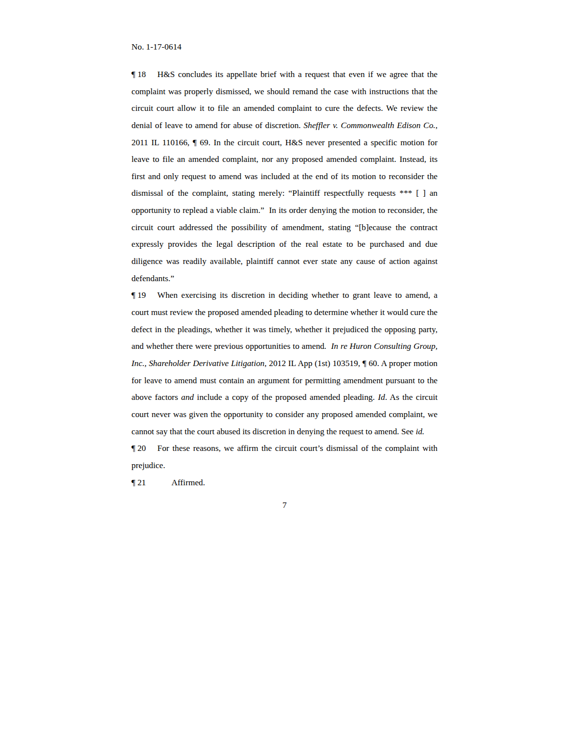No. 1-17-0614
¶ 18 H&S concludes its appellate brief with a request that even if we agree that the complaint was properly dismissed, we should remand the case with instructions that the circuit court allow it to file an amended complaint to cure the defects. We review the denial of leave to amend for abuse of discretion. Sheffler v. Commonwealth Edison Co., 2011 IL 110166, ¶ 69. In the circuit court, H&S never presented a specific motion for leave to file an amended complaint, nor any proposed amended complaint. Instead, its first and only request to amend was included at the end of its motion to reconsider the dismissal of the complaint, stating merely: “Plaintiff respectfully requests *** [ ] an opportunity to replead a viable claim.” In its order denying the motion to reconsider, the circuit court addressed the possibility of amendment, stating “[b]ecause the contract expressly provides the legal description of the real estate to be purchased and due diligence was readily available, plaintiff cannot ever state any cause of action against defendants.”
¶ 19 When exercising its discretion in deciding whether to grant leave to amend, a court must review the proposed amended pleading to determine whether it would cure the defect in the pleadings, whether it was timely, whether it prejudiced the opposing party, and whether there were previous opportunities to amend. In re Huron Consulting Group, Inc., Shareholder Derivative Litigation, 2012 IL App (1st) 103519, ¶ 60. A proper motion for leave to amend must contain an argument for permitting amendment pursuant to the above factors and include a copy of the proposed amended pleading. Id. As the circuit court never was given the opportunity to consider any proposed amended complaint, we cannot say that the court abused its discretion in denying the request to amend. See id.
¶ 20 For these reasons, we affirm the circuit court’s dismissal of the complaint with prejudice.
¶ 21 Affirmed.
7